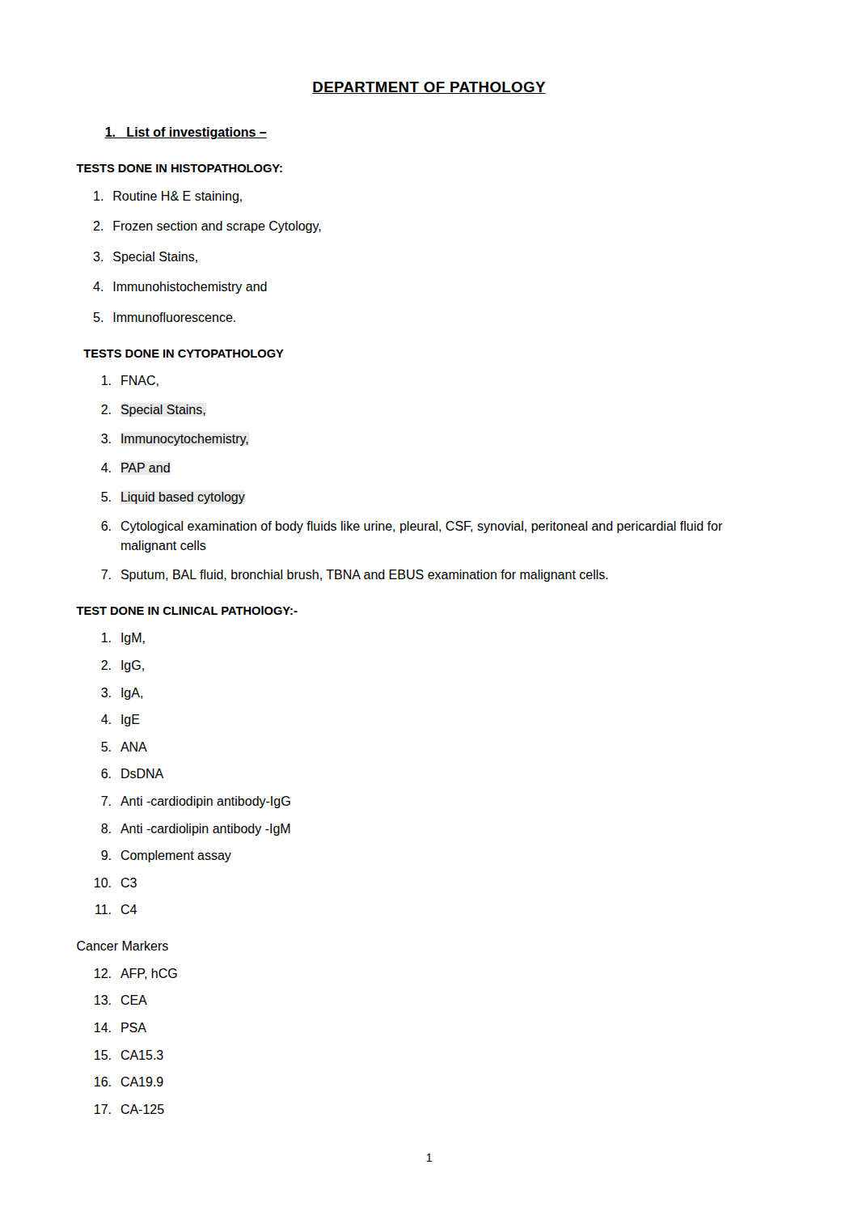DEPARTMENT OF PATHOLOGY
1. List of investigations –
TESTS DONE IN HISTOPATHOLOGY:
Routine H& E staining,
Frozen section and scrape Cytology,
Special Stains,
Immunohistochemistry and
Immunofluorescence.
TESTS DONE IN CYTOPATHOLOGY
FNAC,
Special Stains,
Immunocytochemistry,
PAP and
Liquid based cytology
Cytological examination of body fluids like urine, pleural, CSF, synovial, peritoneal and pericardial fluid for malignant cells
Sputum, BAL fluid, bronchial brush, TBNA and EBUS examination for malignant cells.
TEST DONE IN CLINICAL PATHOlOGY:-
IgM,
IgG,
IgA,
IgE
ANA
DsDNA
Anti -cardiodipin antibody-IgG
Anti -cardiolipin antibody -IgM
Complement assay
C3
C4
Cancer Markers
AFP, hCG
CEA
PSA
CA15.3
CA19.9
CA-125
1